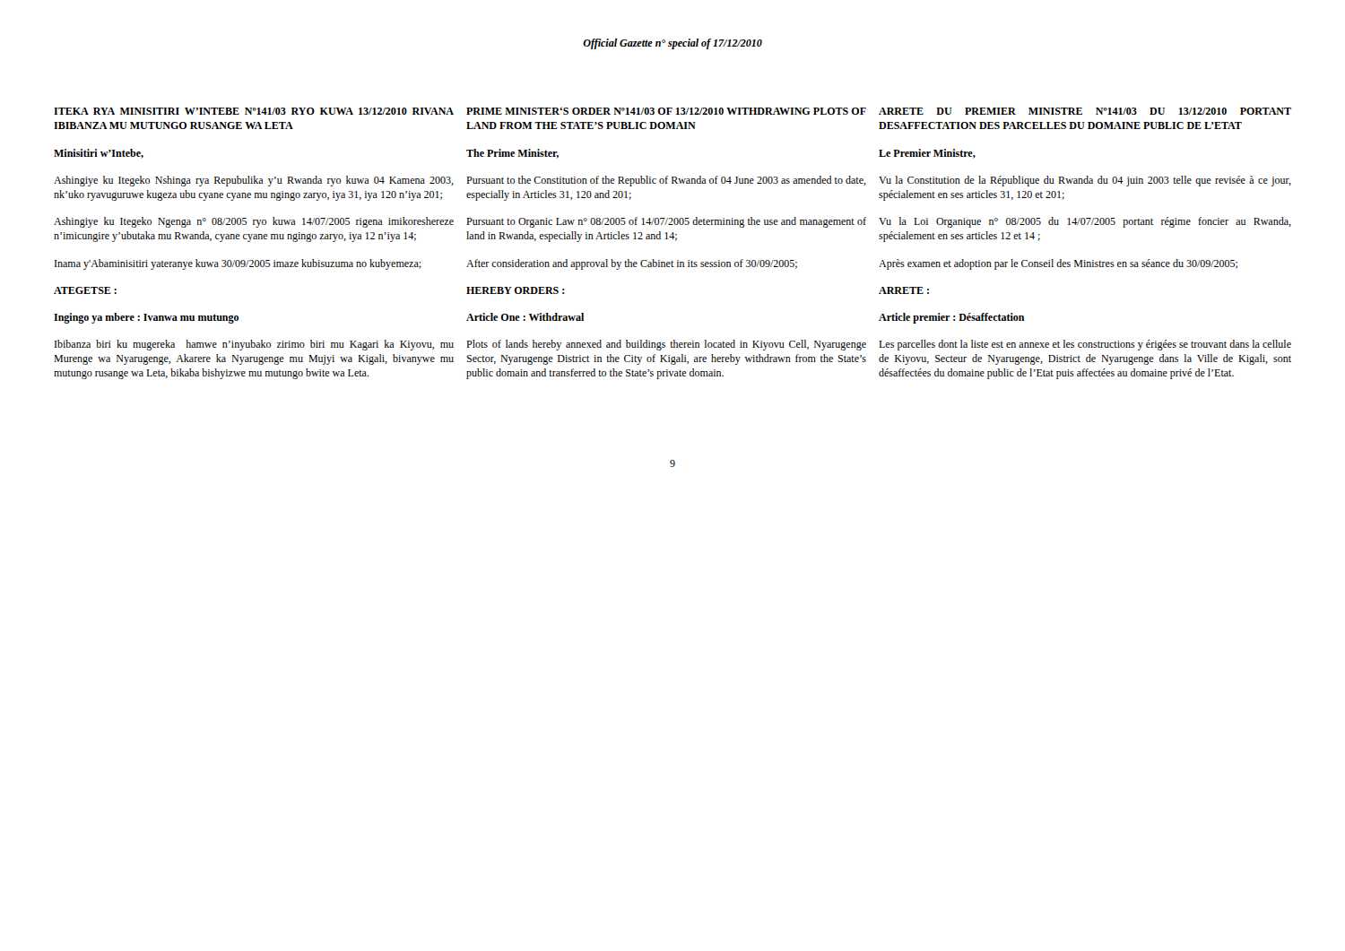Official Gazette n° special of 17/12/2010
| Iteka rya Minisitiri w’Intebe Nº141/03 ryo kuwa 13/12/2010 rivana ibibanza mu mutungo rusange wa Leta | Prime Minister‘s Order Nº141/03 of 13/12/2010 withdrawing plots of land from the State’s public domain | Arrete du Premier Ministre Nº141/03 du 13/12/2010 portant desaffectation des parcelles du domaine public de l’Etat |
| Minisitiri w’Intebe, | The Prime Minister, | Le Premier Ministre, |
| Ashingiye ku Itegeko Nshinga rya Repubulika y’u Rwanda ryo kuwa 04 Kamena 2003, nk’uko ryavuguruwe kugeza ubu cyane cyane mu ngingo zaryo, iya 31, iya 120 n’iya 201; | Pursuant to the Constitution of the Republic of Rwanda of 04 June 2003 as amended to date, especially in Articles 31, 120 and 201; | Vu la Constitution de la République du Rwanda du 04 juin 2003 telle que revisée à ce jour, spécialement en ses articles 31, 120 et 201; |
| Ashingiye ku Itegeko Ngenga n° 08/2005 ryo kuwa 14/07/2005 rigena imikoreshereze n’imicungire y’ubutaka mu Rwanda, cyane cyane mu ngingo zaryo, iya 12 n’iya 14; | Pursuant to Organic Law n° 08/2005 of 14/07/2005 determining the use and management of land in Rwanda, especially in Articles 12 and 14; | Vu la Loi Organique n° 08/2005 du 14/07/2005 portant régime foncier au Rwanda, spécialement en ses articles 12 et 14 ; |
| Inama y'Abaminisitiri yateranye kuwa 30/09/2005 imaze kubisuzuma no kubyemeza; | After consideration and approval by the Cabinet in its session of 30/09/2005; | Après examen et adoption par le Conseil des Ministres en sa séance du 30/09/2005; |
| ATEGETSE : | HEREBY ORDERS : | ARRETE : |
| Ingingo ya mbere : Ivanwa mu mutungo | Article One : Withdrawal | Article premier : Désaffectation |
| Ibibanza biri ku mugereka hamwe n’inyubako zirimo biri mu Kagari ka Kiyovu, mu Murenge wa Nyarugenge, Akarere ka Nyarugenge mu Mujyi wa Kigali, bivanywe mu mutungo rusange wa Leta, bikaba bishyizwe mu mutungo bwite wa Leta. | Plots of lands hereby annexed and buildings therein located in Kiyovu Cell, Nyarugenge Sector, Nyarugenge District in the City of Kigali, are hereby withdrawn from the State’s public domain and transferred to the State’s private domain. | Les parcelles dont la liste est en annexe et les constructions y érigées se trouvant dans la cellule de Kiyovu, Secteur de Nyarugenge, District de Nyarugenge dans la Ville de Kigali, sont désaffectées du domaine public de l’Etat puis affectées au domaine privé de l’Etat. |
9